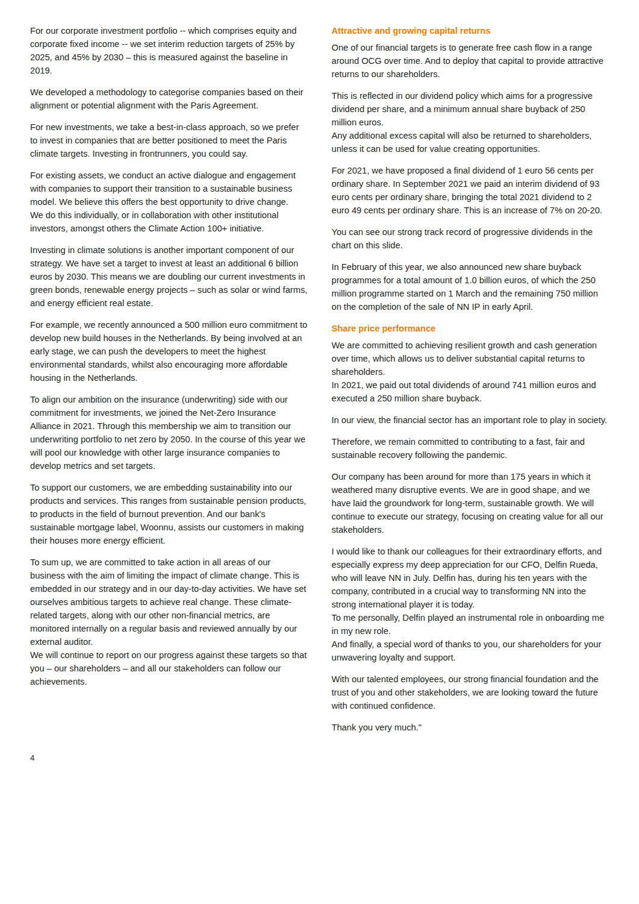For our corporate investment portfolio -- which comprises equity and corporate fixed income -- we set interim reduction targets of 25% by 2025, and 45% by 2030 – this is measured against the baseline in 2019.
We developed a methodology to categorise companies based on their alignment or potential alignment with the Paris Agreement.
For new investments, we take a best-in-class approach, so we prefer to invest in companies that are better positioned to meet the Paris climate targets. Investing in frontrunners, you could say.
For existing assets, we conduct an active dialogue and engagement with companies to support their transition to a sustainable business model. We believe this offers the best opportunity to drive change.
We do this individually, or in collaboration with other institutional investors, amongst others the Climate Action 100+ initiative.
Investing in climate solutions is another important component of our strategy. We have set a target to invest at least an additional 6 billion euros by 2030. This means we are doubling our current investments in green bonds, renewable energy projects – such as solar or wind farms, and energy efficient real estate.
For example, we recently announced a 500 million euro commitment to develop new build houses in the Netherlands. By being involved at an early stage, we can push the developers to meet the highest environmental standards, whilst also encouraging more affordable housing in the Netherlands.
To align our ambition on the insurance (underwriting) side with our commitment for investments, we joined the Net-Zero Insurance Alliance in 2021. Through this membership we aim to transition our underwriting portfolio to net zero by 2050. In the course of this year we will pool our knowledge with other large insurance companies to develop metrics and set targets.
To support our customers, we are embedding sustainability into our products and services. This ranges from sustainable pension products, to products in the field of burnout prevention. And our bank's sustainable mortgage label, Woonnu, assists our customers in making their houses more energy efficient.
To sum up, we are committed to take action in all areas of our business with the aim of limiting the impact of climate change. This is embedded in our strategy and in our day-to-day activities. We have set ourselves ambitious targets to achieve real change. These climate-related targets, along with our other non-financial metrics, are monitored internally on a regular basis and reviewed annually by our external auditor.
We will continue to report on our progress against these targets so that you – our shareholders – and all our stakeholders can follow our achievements.
Attractive and growing capital returns
One of our financial targets is to generate free cash flow in a range around OCG over time. And to deploy that capital to provide attractive returns to our shareholders.
This is reflected in our dividend policy which aims for a progressive dividend per share, and a minimum annual share buyback of 250 million euros.
Any additional excess capital will also be returned to shareholders, unless it can be used for value creating opportunities.
For 2021, we have proposed a final dividend of 1 euro 56 cents per ordinary share. In September 2021 we paid an interim dividend of 93 euro cents per ordinary share, bringing the total 2021 dividend to 2 euro 49 cents per ordinary share. This is an increase of 7% on 20-20.
You can see our strong track record of progressive dividends in the chart on this slide.
In February of this year, we also announced new share buyback programmes for a total amount of 1.0 billion euros, of which the 250 million programme started on 1 March and the remaining 750 million on the completion of the sale of NN IP in early April.
Share price performance
We are committed to achieving resilient growth and cash generation over time, which allows us to deliver substantial capital returns to shareholders.
In 2021, we paid out total dividends of around 741 million euros and executed a 250 million share buyback.
In our view, the financial sector has an important role to play in society.
Therefore, we remain committed to contributing to a fast, fair and sustainable recovery following the pandemic.
Our company has been around for more than 175 years in which it weathered many disruptive events. We are in good shape, and we have laid the groundwork for long-term, sustainable growth. We will continue to execute our strategy, focusing on creating value for all our stakeholders.
I would like to thank our colleagues for their extraordinary efforts, and especially express my deep appreciation for our CFO, Delfin Rueda, who will leave NN in July. Delfin has, during his ten years with the company, contributed in a crucial way to transforming NN into the strong international player it is today.
To me personally, Delfin played an instrumental role in onboarding me in my new role.
And finally, a special word of thanks to you, our shareholders for your unwavering loyalty and support.
With our talented employees, our strong financial foundation and the trust of you and other stakeholders, we are looking toward the future with continued confidence.
Thank you very much."
4